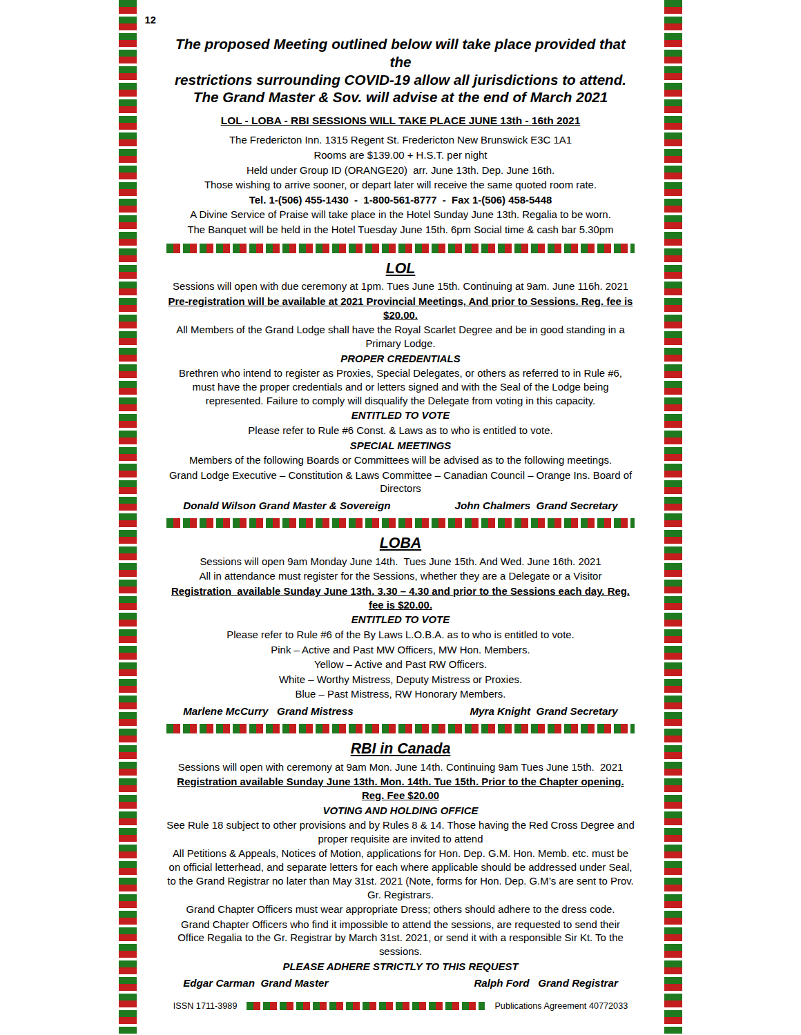12
The proposed Meeting outlined below will take place provided that the
restrictions surrounding COVID-19 allow all jurisdictions to attend.
The Grand Master & Sov. will advise at the end of March 2021
LOL - LOBA - RBI SESSIONS WILL TAKE PLACE JUNE 13th - 16th 2021
The Fredericton Inn. 1315 Regent St. Fredericton New Brunswick E3C 1A1
Rooms are $139.00 + H.S.T. per night
Held under Group ID (ORANGE20) arr. June 13th. Dep. June 16th.
Those wishing to arrive sooner, or depart later will receive the same quoted room rate.
Tel. 1-(506) 455-1430 - 1-800-561-8777 - Fax 1-(506) 458-5448
A Divine Service of Praise will take place in the Hotel Sunday June 13th. Regalia to be worn.
The Banquet will be held in the Hotel Tuesday June 15th. 6pm Social time & cash bar 5.30pm
LOL
Sessions will open with due ceremony at 1pm. Tues June 15th. Continuing at 9am. June 116h. 2021
Pre-registration will be available at 2021 Provincial Meetings, And prior to Sessions. Reg. fee is $20.00.
All Members of the Grand Lodge shall have the Royal Scarlet Degree and be in good standing in a Primary Lodge.
PROPER CREDENTIALS
Brethren who intend to register as Proxies, Special Delegates, or others as referred to in Rule #6, must have the proper credentials and or letters signed and with the Seal of the Lodge being represented. Failure to comply will disqualify the Delegate from voting in this capacity.
ENTITLED TO VOTE
Please refer to Rule #6 Const. & Laws as to who is entitled to vote.
SPECIAL MEETINGS
Members of the following Boards or Committees will be advised as to the following meetings.
Grand Lodge Executive – Constitution & Laws Committee – Canadian Council – Orange Ins. Board of Directors
Donald Wilson Grand Master & Sovereign John Chalmers Grand Secretary
LOBA
Sessions will open 9am Monday June 14th. Tues June 15th. And Wed. June 16th. 2021
All in attendance must register for the Sessions, whether they are a Delegate or a Visitor
Registration available Sunday June 13th. 3.30 – 4.30 and prior to the Sessions each day. Reg. fee is $20.00.
ENTITLED TO VOTE
Please refer to Rule #6 of the By Laws L.O.B.A. as to who is entitled to vote.
Pink – Active and Past MW Officers, MW Hon. Members.
Yellow – Active and Past RW Officers.
White – Worthy Mistress, Deputy Mistress or Proxies.
Blue – Past Mistress, RW Honorary Members.
Marlene McCurry Grand Mistress Myra Knight Grand Secretary
RBI in Canada
Sessions will open with ceremony at 9am Mon. June 14th. Continuing 9am Tues June 15th. 2021
Registration available Sunday June 13th. Mon. 14th. Tue 15th. Prior to the Chapter opening. Reg. Fee $20.00
VOTING AND HOLDING OFFICE
See Rule 18 subject to other provisions and by Rules 8 & 14. Those having the Red Cross Degree and proper requisite are invited to attend
All Petitions & Appeals, Notices of Motion, applications for Hon. Dep. G.M. Hon. Memb. etc. must be on official letterhead, and separate letters for each where applicable should be addressed under Seal, to the Grand Registrar no later than May 31st. 2021 (Note, forms for Hon. Dep. G.M’s are sent to Prov. Gr. Registrars.
Grand Chapter Officers must wear appropriate Dress; others should adhere to the dress code.
Grand Chapter Officers who find it impossible to attend the sessions, are requested to send their Office Regalia to the Gr. Registrar by March 31st. 2021, or send it with a responsible Sir Kt. To the sessions.
PLEASE ADHERE STRICTLY TO THIS REQUEST
Edgar Carman Grand Master Ralph Ford Grand Registrar
ISSN 1711-3989 Publications Agreement 40772033